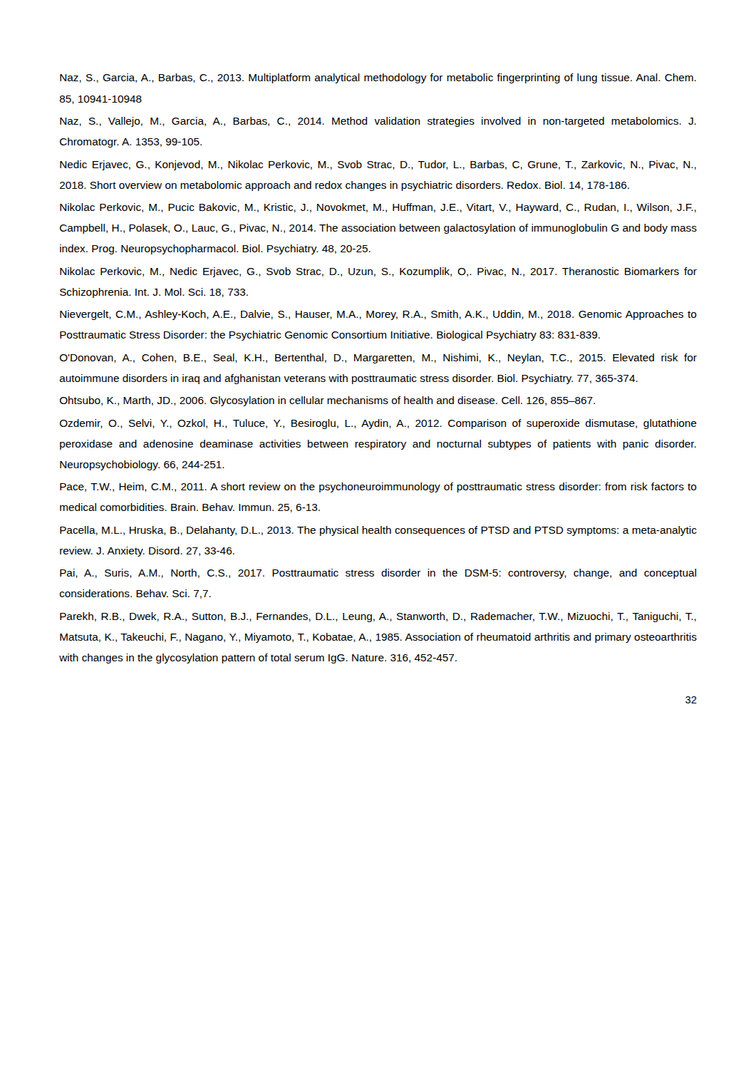Naz, S., Garcia, A., Barbas, C., 2013. Multiplatform analytical methodology for metabolic fingerprinting of lung tissue. Anal. Chem. 85, 10941-10948
Naz, S., Vallejo, M., Garcia, A., Barbas, C., 2014. Method validation strategies involved in non-targeted metabolomics. J. Chromatogr. A. 1353, 99-105.
Nedic Erjavec, G., Konjevod, M., Nikolac Perkovic, M., Svob Strac, D., Tudor, L., Barbas, C, Grune, T., Zarkovic, N., Pivac, N., 2018. Short overview on metabolomic approach and redox changes in psychiatric disorders. Redox. Biol. 14, 178-186.
Nikolac Perkovic, M., Pucic Bakovic, M., Kristic, J., Novokmet, M., Huffman, J.E., Vitart, V., Hayward, C., Rudan, I., Wilson, J.F., Campbell, H., Polasek, O., Lauc, G., Pivac, N., 2014. The association between galactosylation of immunoglobulin G and body mass index. Prog. Neuropsychopharmacol. Biol. Psychiatry. 48, 20-25.
Nikolac Perkovic, M., Nedic Erjavec, G., Svob Strac, D., Uzun, S., Kozumplik, O,. Pivac, N., 2017. Theranostic Biomarkers for Schizophrenia. Int. J. Mol. Sci. 18, 733.
Nievergelt, C.M., Ashley-Koch, A.E., Dalvie, S., Hauser, M.A., Morey, R.A., Smith, A.K., Uddin, M., 2018. Genomic Approaches to Posttraumatic Stress Disorder: the Psychiatric Genomic Consortium Initiative. Biological Psychiatry 83: 831-839.
O'Donovan, A., Cohen, B.E., Seal, K.H., Bertenthal, D., Margaretten, M., Nishimi, K., Neylan, T.C., 2015. Elevated risk for autoimmune disorders in iraq and afghanistan veterans with posttraumatic stress disorder. Biol. Psychiatry. 77, 365-374.
Ohtsubo, K., Marth, JD., 2006. Glycosylation in cellular mechanisms of health and disease. Cell. 126, 855–867.
Ozdemir, O., Selvi, Y., Ozkol, H., Tuluce, Y., Besiroglu, L., Aydin, A., 2012. Comparison of superoxide dismutase, glutathione peroxidase and adenosine deaminase activities between respiratory and nocturnal subtypes of patients with panic disorder. Neuropsychobiology. 66, 244-251.
Pace, T.W., Heim, C.M., 2011. A short review on the psychoneuroimmunology of posttraumatic stress disorder: from risk factors to medical comorbidities. Brain. Behav. Immun. 25, 6-13.
Pacella, M.L., Hruska, B., Delahanty, D.L., 2013. The physical health consequences of PTSD and PTSD symptoms: a meta-analytic review. J. Anxiety. Disord. 27, 33-46.
Pai, A., Suris, A.M., North, C.S., 2017. Posttraumatic stress disorder in the DSM-5: controversy, change, and conceptual considerations. Behav. Sci. 7,7.
Parekh, R.B., Dwek, R.A., Sutton, B.J., Fernandes, D.L., Leung, A., Stanworth, D., Rademacher, T.W., Mizuochi, T., Taniguchi, T., Matsuta, K., Takeuchi, F., Nagano, Y., Miyamoto, T., Kobatae, A., 1985. Association of rheumatoid arthritis and primary osteoarthritis with changes in the glycosylation pattern of total serum IgG. Nature. 316, 452-457.
32